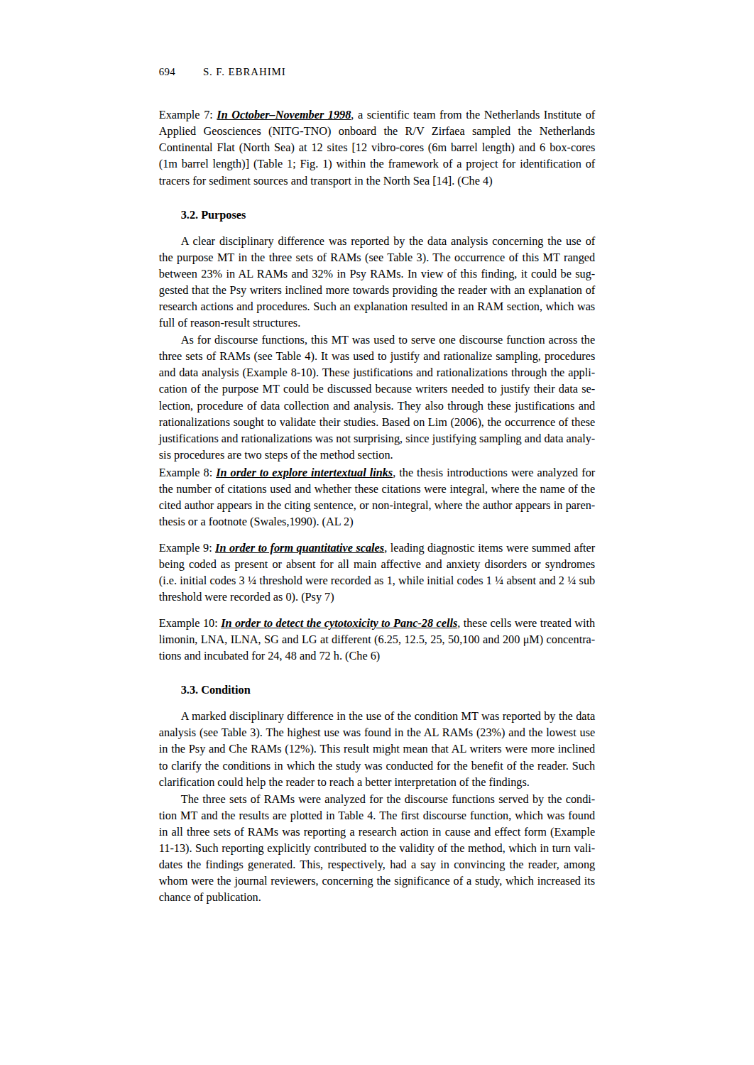694 S. F. EBRAHIMI
Example 7: In October–November 1998, a scientific team from the Netherlands Institute of Applied Geosciences (NITG-TNO) onboard the R/V Zirfaea sampled the Netherlands Continental Flat (North Sea) at 12 sites [12 vibro-cores (6m barrel length) and 6 box-cores (1m barrel length)] (Table 1; Fig. 1) within the framework of a project for identification of tracers for sediment sources and transport in the North Sea [14]. (Che 4)
3.2. Purposes
A clear disciplinary difference was reported by the data analysis concerning the use of the purpose MT in the three sets of RAMs (see Table 3). The occurrence of this MT ranged between 23% in AL RAMs and 32% in Psy RAMs. In view of this finding, it could be suggested that the Psy writers inclined more towards providing the reader with an explanation of research actions and procedures. Such an explanation resulted in an RAM section, which was full of reason-result structures.
As for discourse functions, this MT was used to serve one discourse function across the three sets of RAMs (see Table 4). It was used to justify and rationalize sampling, procedures and data analysis (Example 8-10). These justifications and rationalizations through the application of the purpose MT could be discussed because writers needed to justify their data selection, procedure of data collection and analysis. They also through these justifications and rationalizations sought to validate their studies. Based on Lim (2006), the occurrence of these justifications and rationalizations was not surprising, since justifying sampling and data analysis procedures are two steps of the method section.
Example 8: In order to explore intertextual links, the thesis introductions were analyzed for the number of citations used and whether these citations were integral, where the name of the cited author appears in the citing sentence, or non-integral, where the author appears in parenthesis or a footnote (Swales,1990). (AL 2)
Example 9: In order to form quantitative scales, leading diagnostic items were summed after being coded as present or absent for all main affective and anxiety disorders or syndromes (i.e. initial codes 3 ¼ threshold were recorded as 1, while initial codes 1 ¼ absent and 2 ¼ sub threshold were recorded as 0). (Psy 7)
Example 10: In order to detect the cytotoxicity to Panc-28 cells, these cells were treated with limonin, LNA, ILNA, SG and LG at different (6.25, 12.5, 25, 50,100 and 200 μM) concentrations and incubated for 24, 48 and 72 h. (Che 6)
3.3. Condition
A marked disciplinary difference in the use of the condition MT was reported by the data analysis (see Table 3). The highest use was found in the AL RAMs (23%) and the lowest use in the Psy and Che RAMs (12%). This result might mean that AL writers were more inclined to clarify the conditions in which the study was conducted for the benefit of the reader. Such clarification could help the reader to reach a better interpretation of the findings.
The three sets of RAMs were analyzed for the discourse functions served by the condition MT and the results are plotted in Table 4. The first discourse function, which was found in all three sets of RAMs was reporting a research action in cause and effect form (Example 11-13). Such reporting explicitly contributed to the validity of the method, which in turn validates the findings generated. This, respectively, had a say in convincing the reader, among whom were the journal reviewers, concerning the significance of a study, which increased its chance of publication.